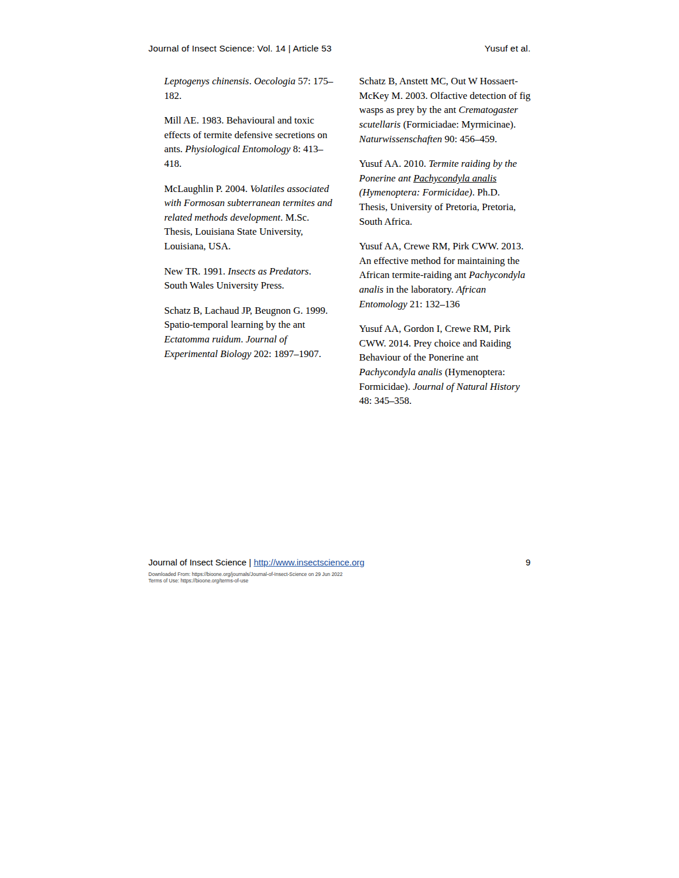Journal of Insect Science: Vol. 14 | Article 53 Yusuf et al.
Leptogenys chinensis. Oecologia 57: 175–182.
Mill AE. 1983. Behavioural and toxic effects of termite defensive secretions on ants. Physiological Entomology 8: 413–418.
McLaughlin P. 2004. Volatiles associated with Formosan subterranean termites and related methods development. M.Sc. Thesis, Louisiana State University, Louisiana, USA.
New TR. 1991. Insects as Predators. South Wales University Press.
Schatz B, Lachaud JP, Beugnon G. 1999. Spatio-temporal learning by the ant Ectatomma ruidum. Journal of Experimental Biology 202: 1897–1907.
Schatz B, Anstett MC, Out W Hossaert-McKey M. 2003. Olfactive detection of fig wasps as prey by the ant Crematogaster scutellaris (Formiciadae: Myrmicinae). Naturwissenschaften 90: 456–459.
Yusuf AA. 2010. Termite raiding by the Ponerine ant Pachycondyla analis (Hymenoptera: Formicidae). Ph.D. Thesis, University of Pretoria, Pretoria, South Africa.
Yusuf AA, Crewe RM, Pirk CWW. 2013. An effective method for maintaining the African termite-raiding ant Pachycondyla analis in the laboratory. African Entomology 21: 132–136
Yusuf AA, Gordon I, Crewe RM, Pirk CWW. 2014. Prey choice and Raiding Behaviour of the Ponerine ant Pachycondyla analis (Hymenoptera: Formicidae). Journal of Natural History 48: 345–358.
Journal of Insect Science | http://www.insectscience.org 9
Downloaded From: https://bioone.org/journals/Journal-of-Insect-Science on 29 Jun 2022
Terms of Use: https://bioone.org/terms-of-use